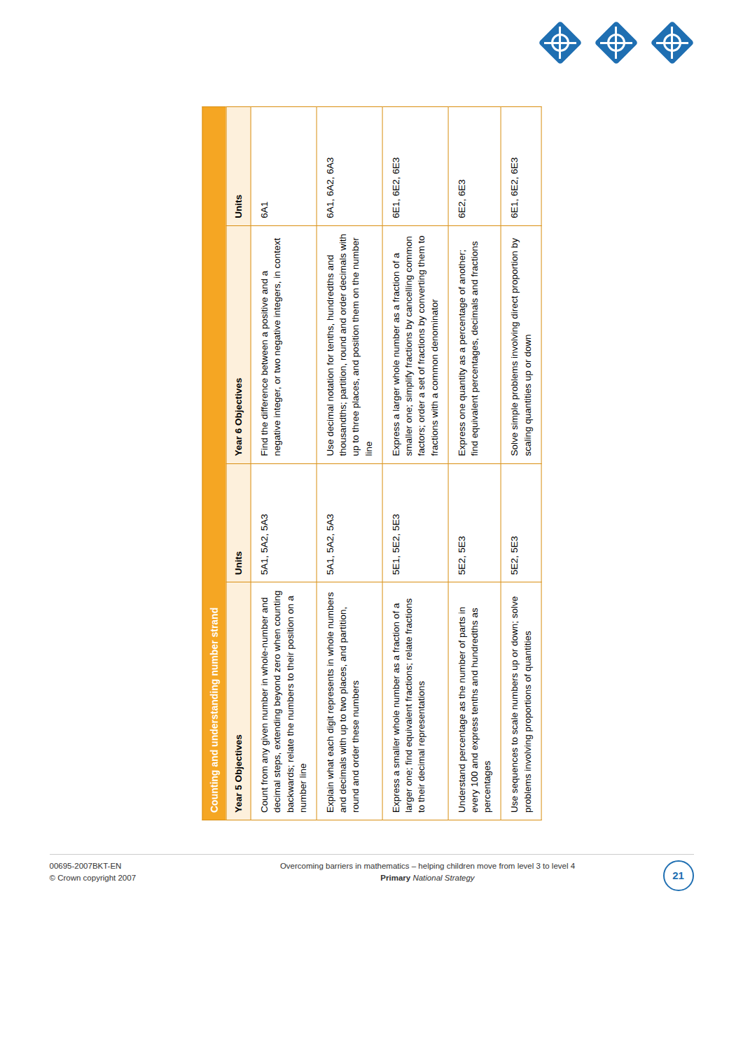Counting and understanding number strand
| Year 5 Objectives | Units | Year 6 Objectives | Units |
| --- | --- | --- | --- |
| Count from any given number in whole-number and decimal steps, extending beyond zero when counting backwards; relate the numbers to their position on a number line | 5A1, 5A2, 5A3 | Find the difference between a positive and a negative integer, or two negative integers, in context | 6A1 |
| Explain what each digit represents in whole numbers and decimals with up to two places, and partition, round and order these numbers | 5A1, 5A2, 5A3 | Use decimal notation for tenths, hundredths and thousandths; partition, round and order decimals with up to three places, and position them on the number line | 6A1, 6A2, 6A3 |
| Express a smaller whole number as a fraction of a larger one; find equivalent fractions; relate fractions to their decimal representations | 5E1, 5E2, 5E3 | Express a larger whole number as a fraction of a smaller one; simplify fractions by cancelling common factors; order a set of fractions by converting them to fractions with a common denominator | 6E1, 6E2, 6E3 |
| Understand percentage as the number of parts in every 100 and express tenths and hundredths as percentages | 5E2, 5E3 | Express one quantity as a percentage of another; find equivalent percentages, decimals and fractions | 6E2, 6E3 |
| Use sequences to scale numbers up or down; solve problems involving proportions of quantities | 5E2, 5E3 | Solve simple problems involving direct proportion by scaling quantities up or down | 6E1, 6E2, 6E3 |
00695-2007BKT-EN
© Crown copyright 2007
Overcoming barriers in mathematics – helping children move from level 3 to level 4
Primary National Strategy
21